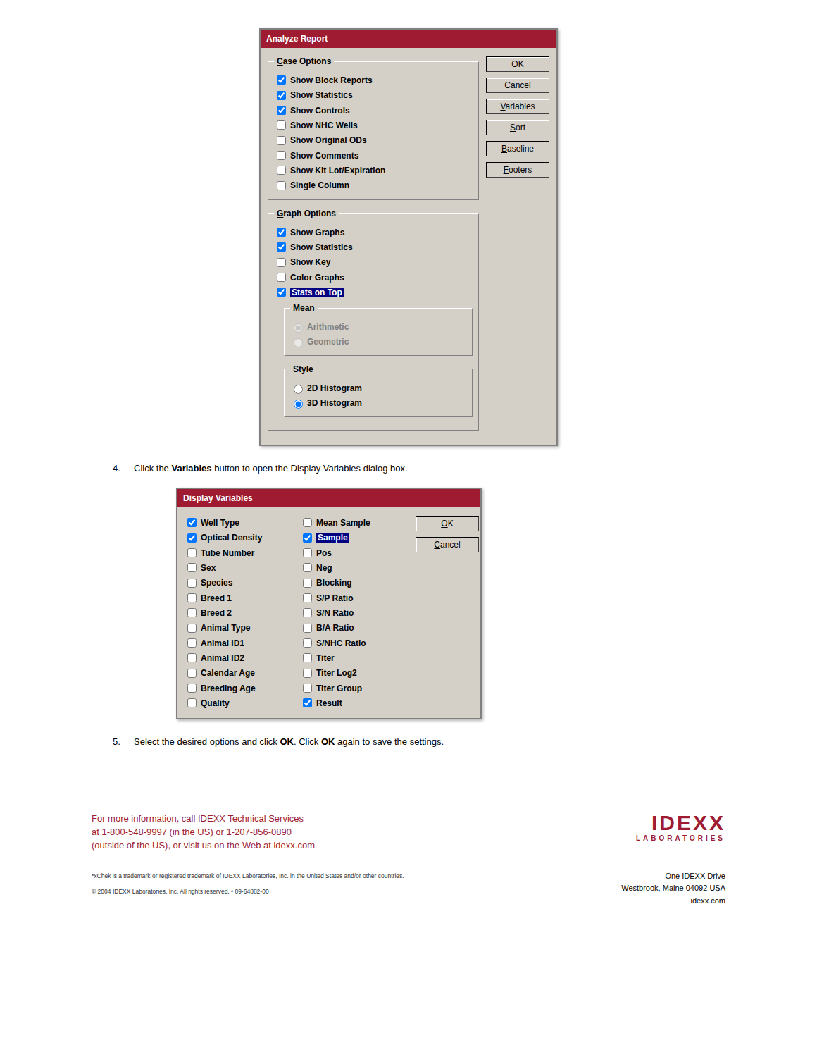Analyze Report
Case Options Show Block Reports Show Statistics Show Controls Show NHC Wells Show Original ODs Show Comments Show Kit Lot/Expiration Single Column Graph Options Show Graphs Show Statistics Show Key Color Graphs Stats on Top Mean Arithmetic Geometric Style 2D Histogram 3D Histogram
OK Cancel Variables Sort Baseline Footers
4. Click the Variables button to open the Display Variables dialog box.
Display Variables
Well Type Optical Density Tube Number Sex Species Breed 1 Breed 2 Animal Type Animal ID1 Animal ID2 Calendar Age Breeding Age Quality
Mean Sample Sample Pos Neg Blocking S/P Ratio S/N Ratio B/A Ratio S/NHC Ratio Titer Titer Log2 Titer Group Result
OK Cancel
5. Select the desired options and click OK. Click OK again to save the settings.
For more information, call IDEXX Technical Services
at 1-800-548-9997 (in the US) or 1-207-856-0890
(outside of the US), or visit us on the Web at idexx.com.
*xChek is a trademark or registered trademark of IDEXX Laboratories, Inc. in the United States and/or other countries.
© 2004 IDEXX Laboratories, Inc. All rights reserved. • 09-64882-00
IDEXX LABORATORIES
One IDEXX Drive
Westbrook, Maine 04092 USA
idexx.com